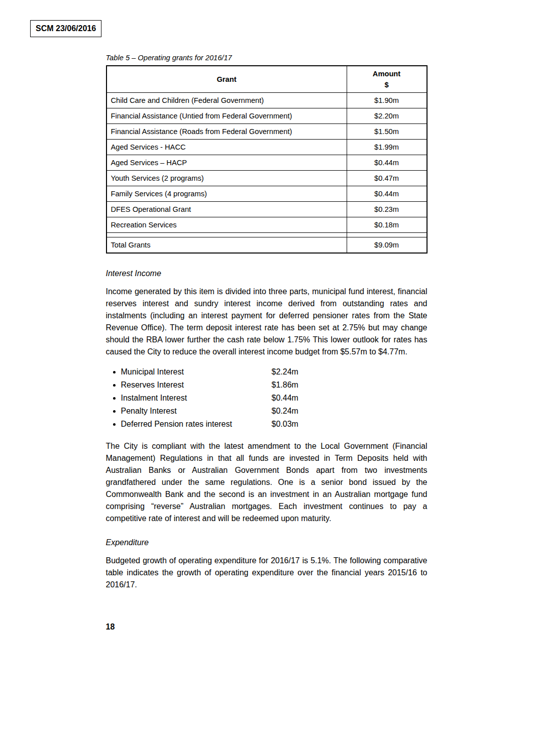SCM 23/06/2016
Table 5 – Operating grants for 2016/17
| Grant | Amount $ |
| --- | --- |
| Child Care and Children (Federal Government) | $1.90m |
| Financial Assistance (Untied from Federal Government) | $2.20m |
| Financial Assistance (Roads from Federal Government) | $1.50m |
| Aged Services - HACC | $1.99m |
| Aged Services – HACP | $0.44m |
| Youth Services (2 programs) | $0.47m |
| Family Services (4 programs) | $0.44m |
| DFES Operational Grant | $0.23m |
| Recreation Services | $0.18m |
| Total Grants | $9.09m |
Interest Income
Income generated by this item is divided into three parts, municipal fund interest, financial reserves interest and sundry interest income derived from outstanding rates and instalments (including an interest payment for deferred pensioner rates from the State Revenue Office). The term deposit interest rate has been set at 2.75% but may change should the RBA lower further the cash rate below 1.75% This lower outlook for rates has caused the City to reduce the overall interest income budget from $5.57m to $4.77m.
Municipal Interest$2.24m
Reserves Interest$1.86m
Instalment Interest$0.44m
Penalty Interest$0.24m
Deferred Pension rates interest$0.03m
The City is compliant with the latest amendment to the Local Government (Financial Management) Regulations in that all funds are invested in Term Deposits held with Australian Banks or Australian Government Bonds apart from two investments grandfathered under the same regulations. One is a senior bond issued by the Commonwealth Bank and the second is an investment in an Australian mortgage fund comprising “reverse” Australian mortgages. Each investment continues to pay a competitive rate of interest and will be redeemed upon maturity.
Expenditure
Budgeted growth of operating expenditure for 2016/17 is 5.1%. The following comparative table indicates the growth of operating expenditure over the financial years 2015/16 to 2016/17.
18